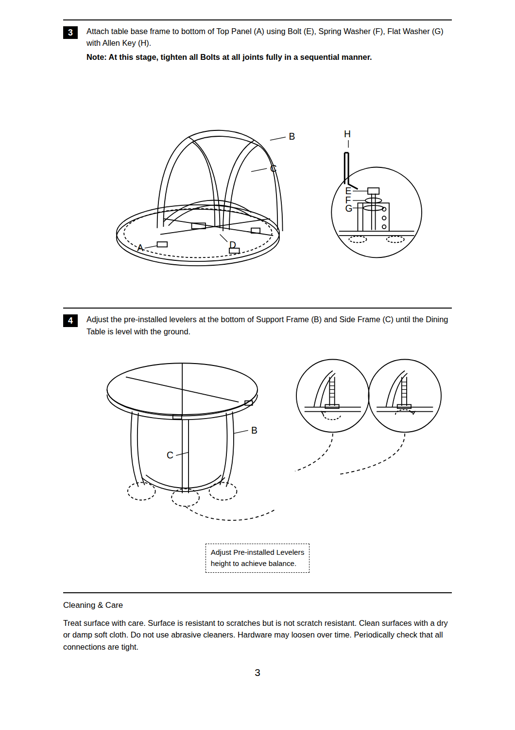3
Attach table base frame to bottom of Top Panel (A) using Bolt (E), Spring Washer (F), Flat Washer (G) with Allen Key (H). Note: At this stage, tighten all Bolts at all joints fully in a sequential manner.
B C A D H E F G
4
Adjust the pre-installed levelers at the bottom of Support Frame (B) and Side Frame (C) until the Dining Table is level with the ground.
B C
Adjust Pre-installed Levelers
height to achieve balance.
Cleaning & Care
Treat surface with care. Surface is resistant to scratches but is not scratch resistant. Clean surfaces with a dry or damp soft cloth. Do not use abrasive cleaners. Hardware may loosen over time. Periodically check that all connections are tight.
3